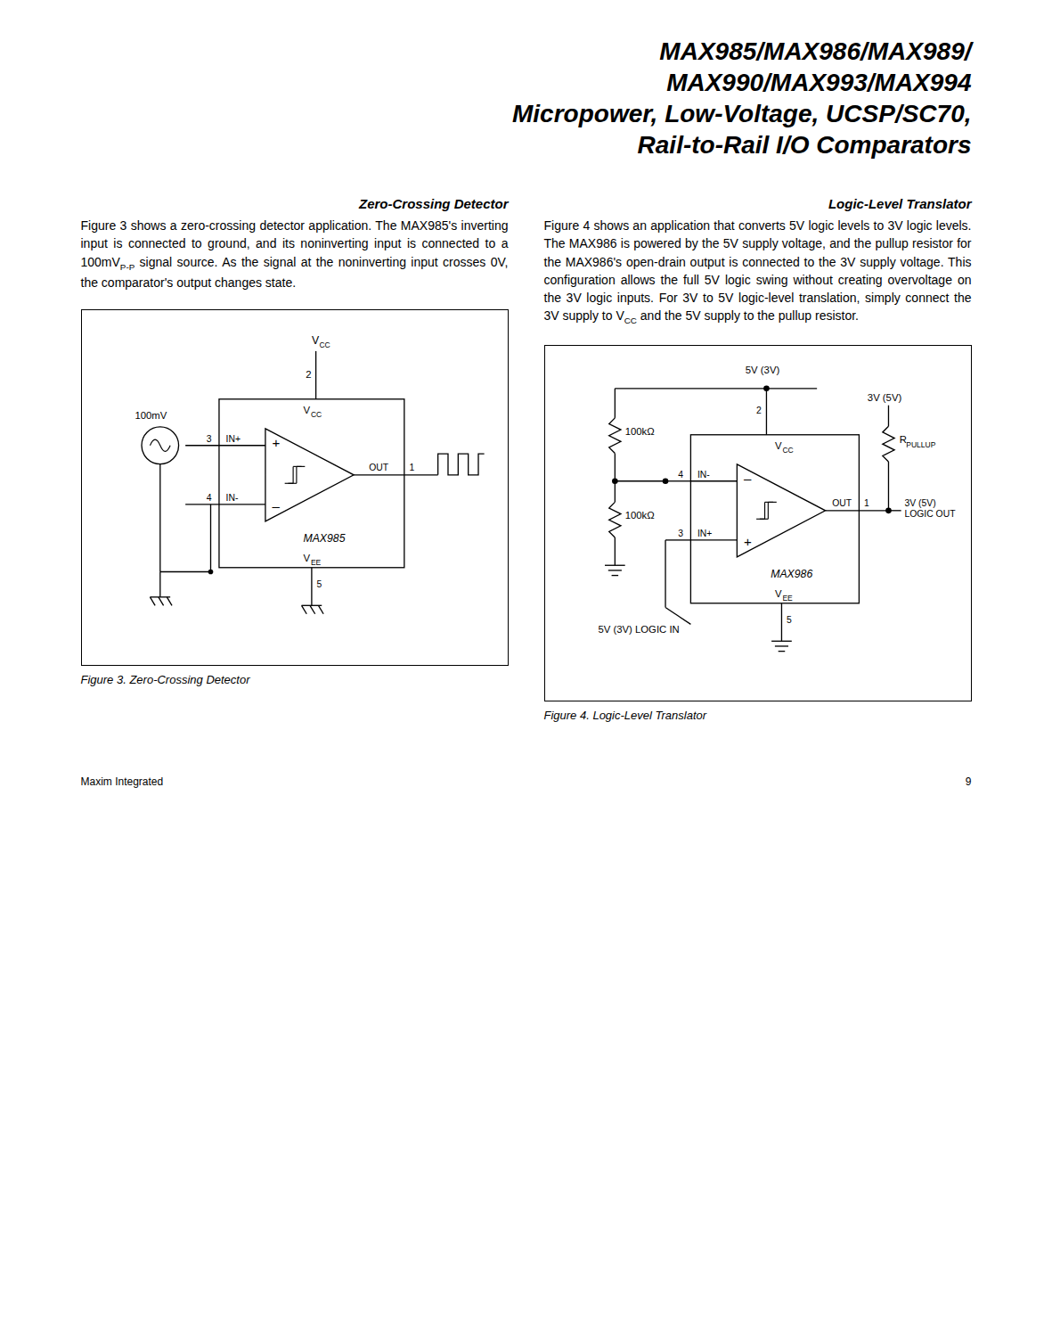MAX985/MAX986/MAX989/
MAX990/MAX993/MAX994
Micropower, Low-Voltage, UCSP/SC70,
Rail-to-Rail I/O Comparators
Zero-Crossing Detector
Figure 3 shows a zero-crossing detector application. The MAX985's inverting input is connected to ground, and its noninverting input is connected to a 100mVP-P signal source. As the signal at the noninverting input crosses 0V, the comparator's output changes state.
V CC 2 V CC + – IN+ 3 IN- 4 OUT 1 MAX985 V EE 5 100mV
Figure 3. Zero-Crossing Detector
Logic-Level Translator
Figure 4 shows an application that converts 5V logic levels to 3V logic levels. The MAX986 is powered by the 5V supply voltage, and the pullup resistor for the MAX986's open-drain output is connected to the 3V supply voltage. This configuration allows the full 5V logic swing without creating overvoltage on the 3V logic inputs. For 3V to 5V logic-level translation, simply connect the 3V supply to VCC and the 5V supply to the pullup resistor.
5V (3V) 2 3V (5V) R PULLUP V CC – + IN- 4 IN+ 3 OUT 1 3V (5V) LOGIC OUT MAX986 V EE 5 100kΩ 100kΩ 5V (3V) LOGIC IN
Figure 4. Logic-Level Translator
Maxim Integrated 9